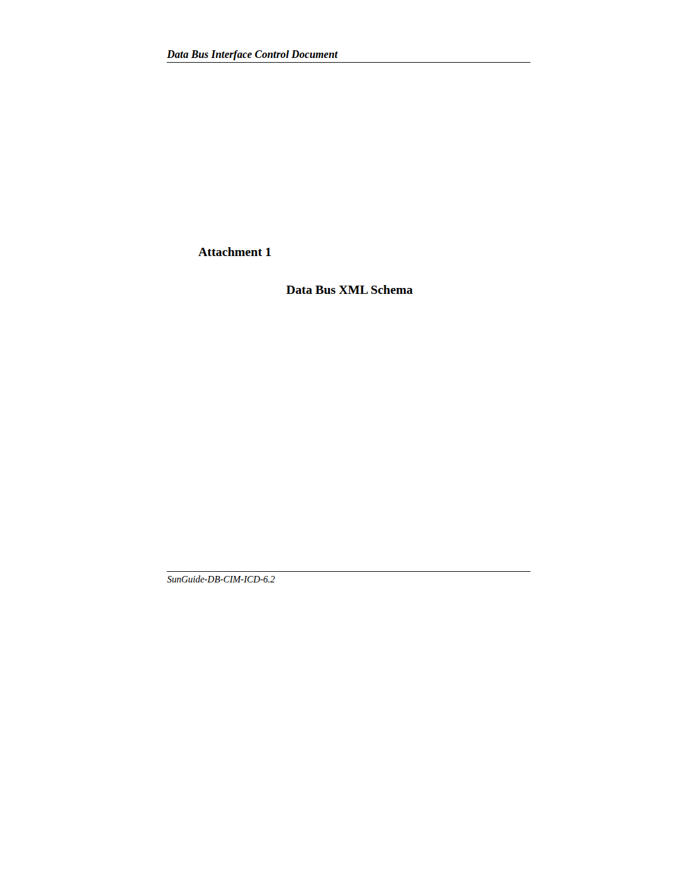Data Bus Interface Control Document
Attachment 1
Data Bus XML Schema
SunGuide-DB-CIM-ICD-6.2